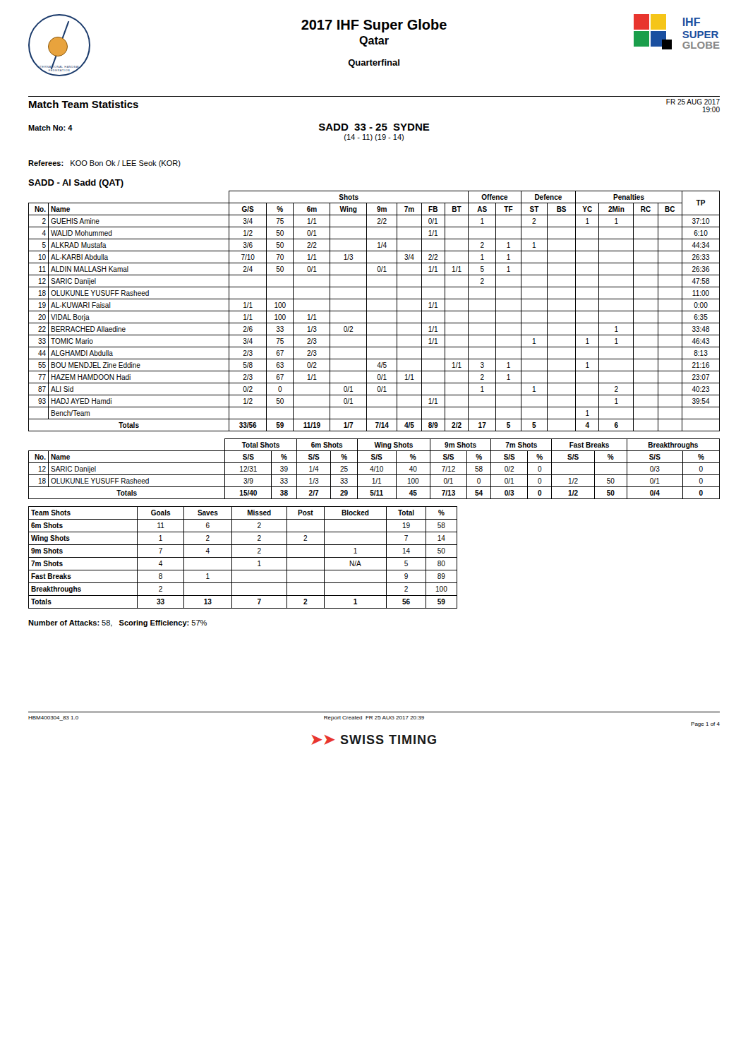INTERNATIONAL HANDBALL FEDERATION
2017 IHF Super Globe
Qatar
Quarterfinal
IHF
SUPER
GLOBE
Match Team Statistics
FR 25 AUG 2017
19:00
Match No: 4
SADD 33 - 25 SYDNE
(14 - 11) (19 - 14)
Referees: KOO Bon Ok / LEE Seok (KOR)
SADD - Al Sadd (QAT)
| | Shots | Offence | Defence | Penalties | TP |
| --- | --- | --- | --- | --- | --- |
| No. | Name | G/S | % | 6m | Wing | 9m | 7m | FB | BT | AS | TF | ST | BS | YC | 2Min | RC | BC |
| 2 | GUEHIS Amine | 3/4 | 75 | 1/1 | | 2/2 | | 0/1 | | 1 | | 2 | | 1 | 1 | | | 37:10 |
| 4 | WALID Mohummed | 1/2 | 50 | 0/1 | | | | 1/1 | | | | | | | | | | 6:10 |
| 5 | ALKRAD Mustafa | 3/6 | 50 | 2/2 | | 1/4 | | | | 2 | 1 | 1 | | | | | | 44:34 |
| 10 | AL-KARBI Abdulla | 7/10 | 70 | 1/1 | 1/3 | | 3/4 | 2/2 | | 1 | 1 | | | | | | | 26:33 |
| 11 | ALDIN MALLASH Kamal | 2/4 | 50 | 0/1 | | 0/1 | | 1/1 | 1/1 | 5 | 1 | | | | | | | 26:36 |
| 12 | SARIC Danijel | | | | | | | | | 2 | | | | | | | | 47:58 |
| 18 | OLUKUNLE YUSUFF Rasheed | | | | | | | | | | | | | | | | | 11:00 |
| 19 | AL-KUWARI Faisal | 1/1 | 100 | | | | | 1/1 | | | | | | | | | | 0:00 |
| 20 | VIDAL Borja | 1/1 | 100 | 1/1 | | | | | | | | | | | | | | 6:35 |
| 22 | BERRACHED Allaedine | 2/6 | 33 | 1/3 | 0/2 | | | 1/1 | | | | | | | 1 | | | 33:48 |
| 33 | TOMIC Mario | 3/4 | 75 | 2/3 | | | | 1/1 | | | | 1 | | 1 | 1 | | | 46:43 |
| 44 | ALGHAMDI Abdulla | 2/3 | 67 | 2/3 | | | | | | | | | | | | | | 8:13 |
| 55 | BOU MENDJEL Zine Eddine | 5/8 | 63 | 0/2 | | 4/5 | | | 1/1 | 3 | 1 | | | 1 | | | | 21:16 |
| 77 | HAZEM HAMDOON Hadi | 2/3 | 67 | 1/1 | | 0/1 | 1/1 | | | 2 | 1 | | | | | | | 23:07 |
| 87 | ALI Sid | 0/2 | 0 | | 0/1 | 0/1 | | | | 1 | | 1 | | | 2 | | | 40:23 |
| 93 | HADJ AYED Hamdi | 1/2 | 50 | | 0/1 | | | 1/1 | | | | | | | 1 | | | 39:54 |
| | Bench/Team | | | | | | | | | | | | | 1 | | | | |
| Totals | 33/56 | 59 | 11/19 | 1/7 | 7/14 | 4/5 | 8/9 | 2/2 | 17 | 5 | 5 | | 4 | 6 | | | |
| | Total Shots | 6m Shots | Wing Shots | 9m Shots | 7m Shots | Fast Breaks | Breakthroughs |
| --- | --- | --- | --- | --- | --- | --- | --- |
| No. | Name | S/S | % | S/S | % | S/S | % | S/S | % | S/S | % | S/S | % | S/S | % |
| 12 | SARIC Danijel | 12/31 | 39 | 1/4 | 25 | 4/10 | 40 | 7/12 | 58 | 0/2 | 0 | | | 0/3 | 0 |
| 18 | OLUKUNLE YUSUFF Rasheed | 3/9 | 33 | 1/3 | 33 | 1/1 | 100 | 0/1 | 0 | 0/1 | 0 | 1/2 | 50 | 0/1 | 0 |
| Totals | 15/40 | 38 | 2/7 | 29 | 5/11 | 45 | 7/13 | 54 | 0/3 | 0 | 1/2 | 50 | 0/4 | 0 |
| Team Shots | Goals | Saves | Missed | Post | Blocked | Total | % |
| --- | --- | --- | --- | --- | --- | --- | --- |
| 6m Shots | 11 | 6 | 2 | | | 19 | 58 |
| Wing Shots | 1 | 2 | 2 | 2 | | 7 | 14 |
| 9m Shots | 7 | 4 | 2 | | 1 | 14 | 50 |
| 7m Shots | 4 | | 1 | | N/A | 5 | 80 |
| Fast Breaks | 8 | 1 | | | | 9 | 89 |
| Breakthroughs | 2 | | | | | 2 | 100 |
| Totals | 33 | 13 | 7 | 2 | 1 | 56 | 59 |
Number of Attacks: 58, Scoring Efficiency: 57%
HBM400304_83 1.0
Report Created FR 25 AUG 2017 20:39
Page 1 of 4
➤➤SWISS TIMING